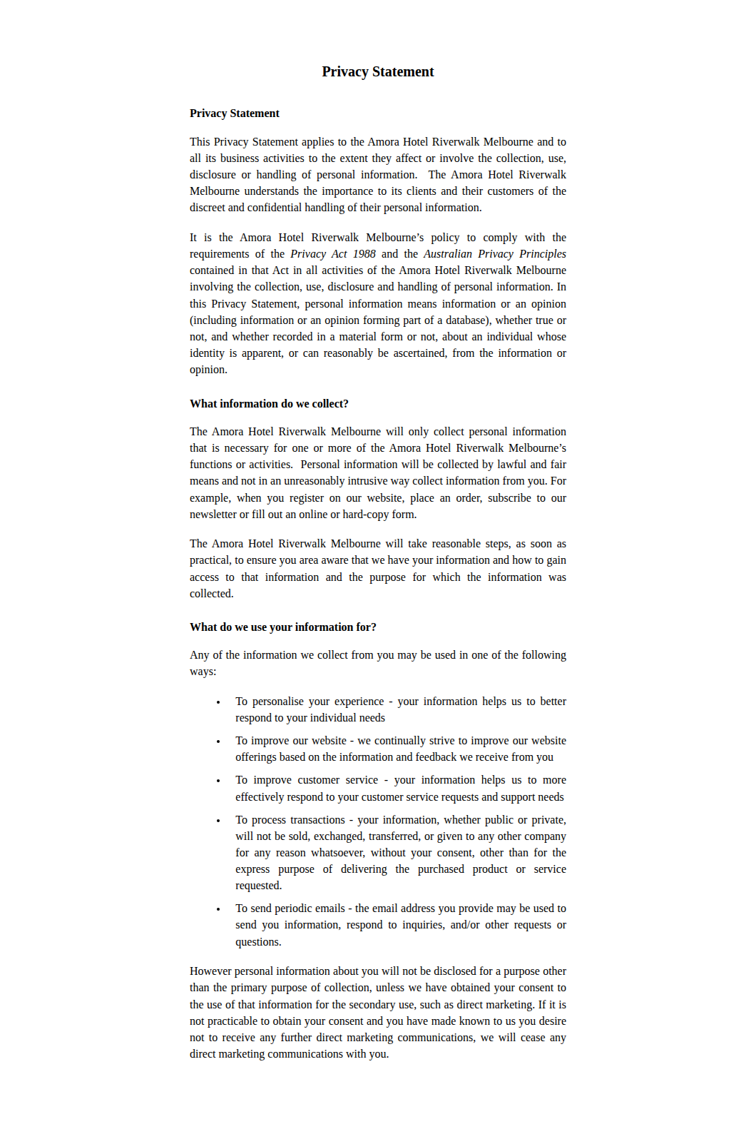Privacy Statement
Privacy Statement
This Privacy Statement applies to the Amora Hotel Riverwalk Melbourne and to all its business activities to the extent they affect or involve the collection, use, disclosure or handling of personal information. The Amora Hotel Riverwalk Melbourne understands the importance to its clients and their customers of the discreet and confidential handling of their personal information.
It is the Amora Hotel Riverwalk Melbourne’s policy to comply with the requirements of the Privacy Act 1988 and the Australian Privacy Principles contained in that Act in all activities of the Amora Hotel Riverwalk Melbourne involving the collection, use, disclosure and handling of personal information. In this Privacy Statement, personal information means information or an opinion (including information or an opinion forming part of a database), whether true or not, and whether recorded in a material form or not, about an individual whose identity is apparent, or can reasonably be ascertained, from the information or opinion.
What information do we collect?
The Amora Hotel Riverwalk Melbourne will only collect personal information that is necessary for one or more of the Amora Hotel Riverwalk Melbourne’s functions or activities. Personal information will be collected by lawful and fair means and not in an unreasonably intrusive way collect information from you. For example, when you register on our website, place an order, subscribe to our newsletter or fill out an online or hard-copy form.
The Amora Hotel Riverwalk Melbourne will take reasonable steps, as soon as practical, to ensure you area aware that we have your information and how to gain access to that information and the purpose for which the information was collected.
What do we use your information for?
Any of the information we collect from you may be used in one of the following ways:
To personalise your experience - your information helps us to better respond to your individual needs
To improve our website - we continually strive to improve our website offerings based on the information and feedback we receive from you
To improve customer service - your information helps us to more effectively respond to your customer service requests and support needs
To process transactions - your information, whether public or private, will not be sold, exchanged, transferred, or given to any other company for any reason whatsoever, without your consent, other than for the express purpose of delivering the purchased product or service requested.
To send periodic emails - the email address you provide may be used to send you information, respond to inquiries, and/or other requests or questions.
However personal information about you will not be disclosed for a purpose other than the primary purpose of collection, unless we have obtained your consent to the use of that information for the secondary use, such as direct marketing. If it is not practicable to obtain your consent and you have made known to us you desire not to receive any further direct marketing communications, we will cease any direct marketing communications with you.